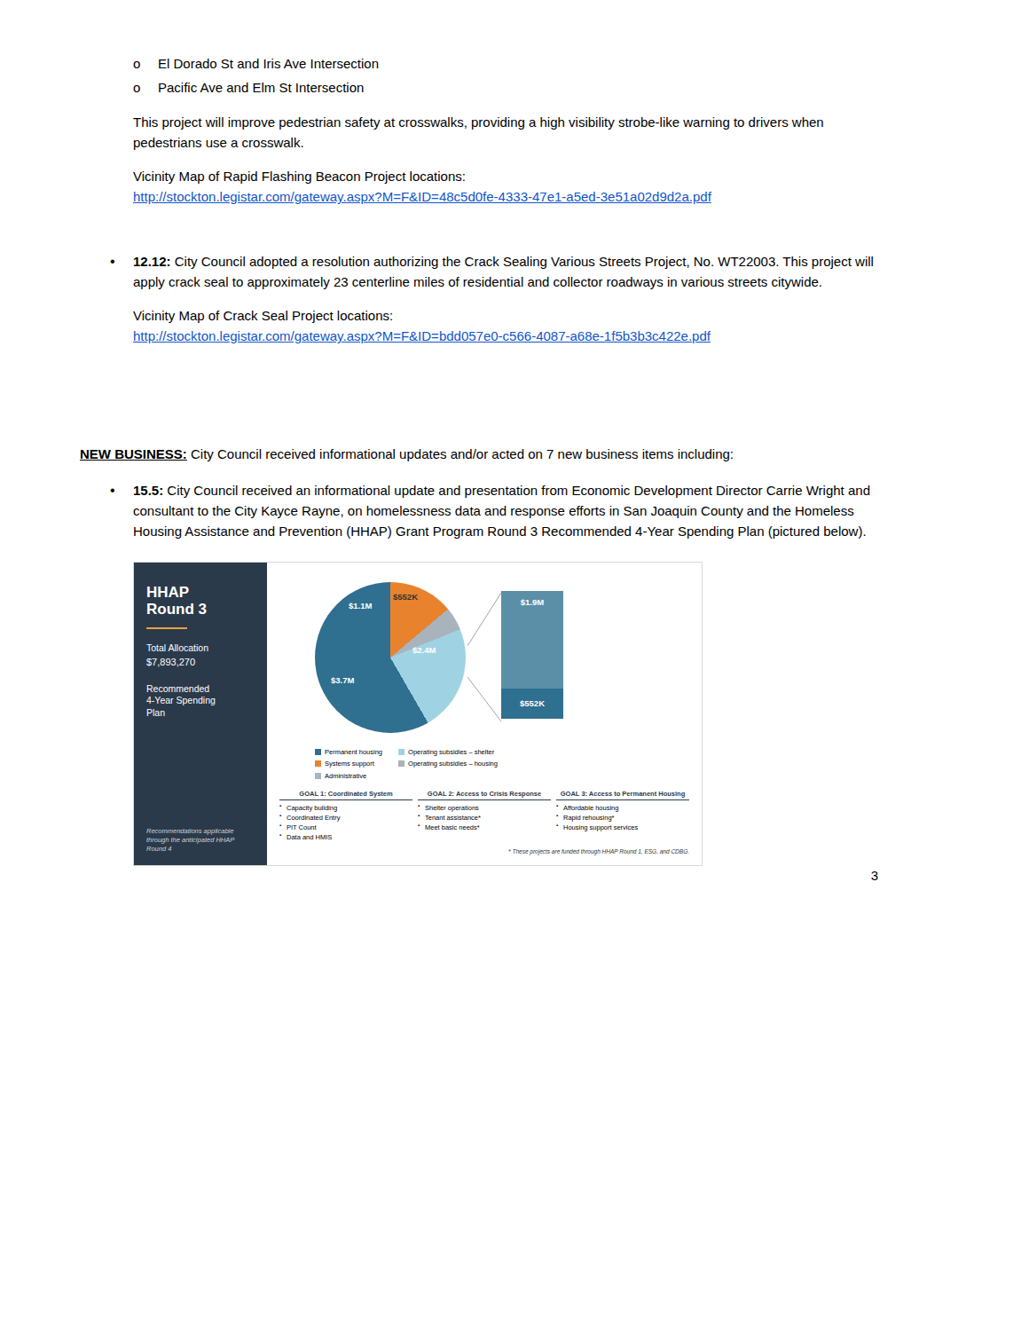El Dorado St and Iris Ave Intersection
Pacific Ave and Elm St Intersection
This project will improve pedestrian safety at crosswalks, providing a high visibility strobe-like warning to drivers when pedestrians use a crosswalk.
Vicinity Map of Rapid Flashing Beacon Project locations:
http://stockton.legistar.com/gateway.aspx?M=F&ID=48c5d0fe-4333-47e1-a5ed-3e51a02d9d2a.pdf
12.12: City Council adopted a resolution authorizing the Crack Sealing Various Streets Project, No. WT22003. This project will apply crack seal to approximately 23 centerline miles of residential and collector roadways in various streets citywide.
Vicinity Map of Crack Seal Project locations:
http://stockton.legistar.com/gateway.aspx?M=F&ID=bdd057e0-c566-4087-a68e-1f5b3b3c422e.pdf
NEW BUSINESS: City Council received informational updates and/or acted on 7 new business items including:
15.5: City Council received an informational update and presentation from Economic Development Director Carrie Wright and consultant to the City Kayce Rayne, on homelessness data and response efforts in San Joaquin County and the Homeless Housing Assistance and Prevention (HHAP) Grant Program Round 3 Recommended 4-Year Spending Plan (pictured below).
HHAP
Round 3
Total Allocation
$7,893,270
Recommended
4-Year Spending
Plan
Recommendations applicable through the anticipated HHAP Round 4
$1.1M $552K $2.4M $3.7M
$1.9M
$552K
Permanent housing
Systems support
Administrative
Operating subsidies – shelter
Operating subsidies – housing
GOAL 1: Coordinated System
Capacity building
Coordinated Entry
PIT Count
Data and HMIS
GOAL 2: Access to Crisis Response
Shelter operations
Tenant assistance*
Meet basic needs*
GOAL 3: Access to Permanent Housing
Affordable housing
Rapid rehousing*
Housing support services
* These projects are funded through HHAP Round 1, ESG, and CDBG.
3